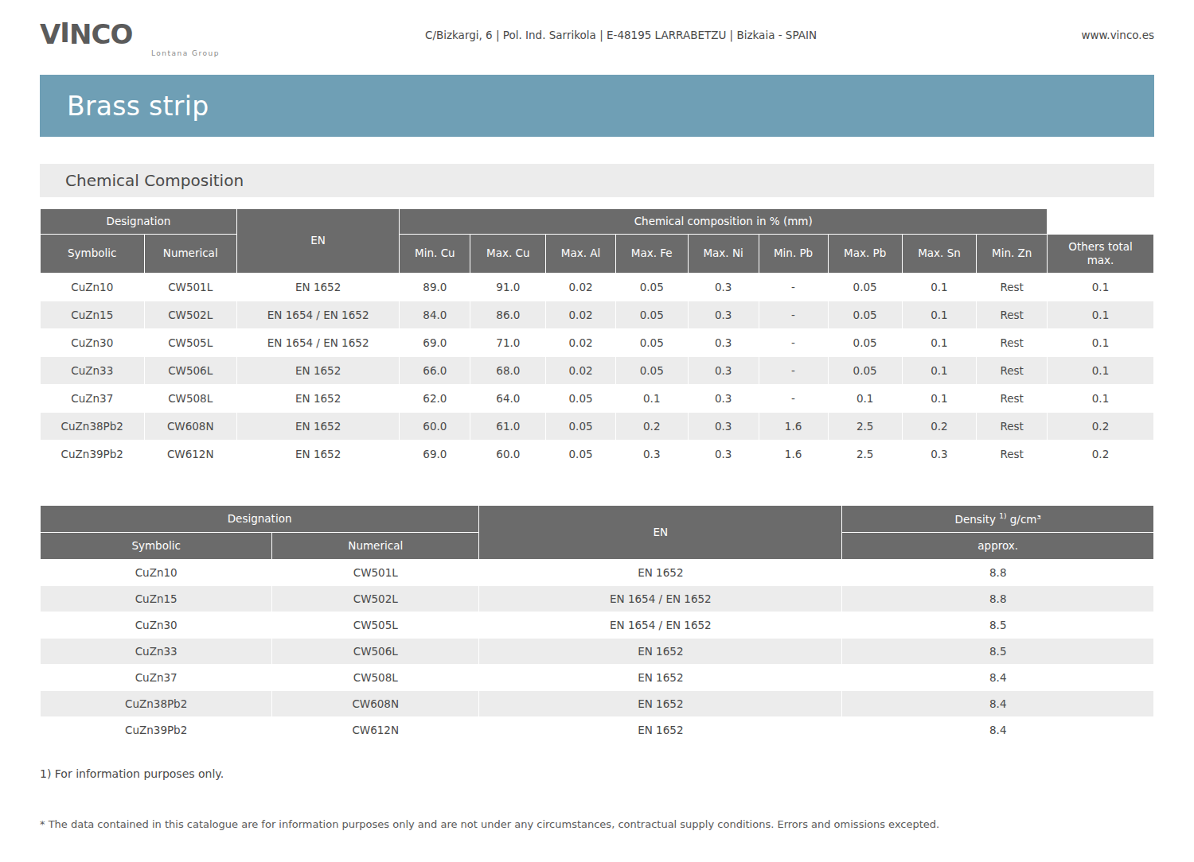VINCO
Lontana Group
C/Bizkargi, 6 | Pol. Ind. Sarrikola | E-48195 LARRABETZU | Bizkaia - SPAIN
www.vinco.es
Brass strip
Chemical Composition
| Designation | EN | Chemical composition in % (mm) |
| --- | --- | --- |
| Symbolic | Numerical | Min. Cu | Max. Cu | Max. Al | Max. Fe | Max. Ni | Min. Pb | Max. Pb | Max. Sn | Min. Zn | Others total max. |
| CuZn10 | CW501L | EN 1652 | 89.0 | 91.0 | 0.02 | 0.05 | 0.3 | - | 0.05 | 0.1 | Rest | 0.1 |
| CuZn15 | CW502L | EN 1654 / EN 1652 | 84.0 | 86.0 | 0.02 | 0.05 | 0.3 | - | 0.05 | 0.1 | Rest | 0.1 |
| CuZn30 | CW505L | EN 1654 / EN 1652 | 69.0 | 71.0 | 0.02 | 0.05 | 0.3 | - | 0.05 | 0.1 | Rest | 0.1 |
| CuZn33 | CW506L | EN 1652 | 66.0 | 68.0 | 0.02 | 0.05 | 0.3 | - | 0.05 | 0.1 | Rest | 0.1 |
| CuZn37 | CW508L | EN 1652 | 62.0 | 64.0 | 0.05 | 0.1 | 0.3 | - | 0.1 | 0.1 | Rest | 0.1 |
| CuZn38Pb2 | CW608N | EN 1652 | 60.0 | 61.0 | 0.05 | 0.2 | 0.3 | 1.6 | 2.5 | 0.2 | Rest | 0.2 |
| CuZn39Pb2 | CW612N | EN 1652 | 69.0 | 60.0 | 0.05 | 0.3 | 0.3 | 1.6 | 2.5 | 0.3 | Rest | 0.2 |
| Designation | EN | Density 1) g/cm³ |
| --- | --- | --- |
| Symbolic | Numerical | approx. |
| CuZn10 | CW501L | EN 1652 | 8.8 |
| CuZn15 | CW502L | EN 1654 / EN 1652 | 8.8 |
| CuZn30 | CW505L | EN 1654 / EN 1652 | 8.5 |
| CuZn33 | CW506L | EN 1652 | 8.5 |
| CuZn37 | CW508L | EN 1652 | 8.4 |
| CuZn38Pb2 | CW608N | EN 1652 | 8.4 |
| CuZn39Pb2 | CW612N | EN 1652 | 8.4 |
1) For information purposes only.
* The data contained in this catalogue are for information purposes only and are not under any circumstances, contractual supply conditions. Errors and omissions excepted.